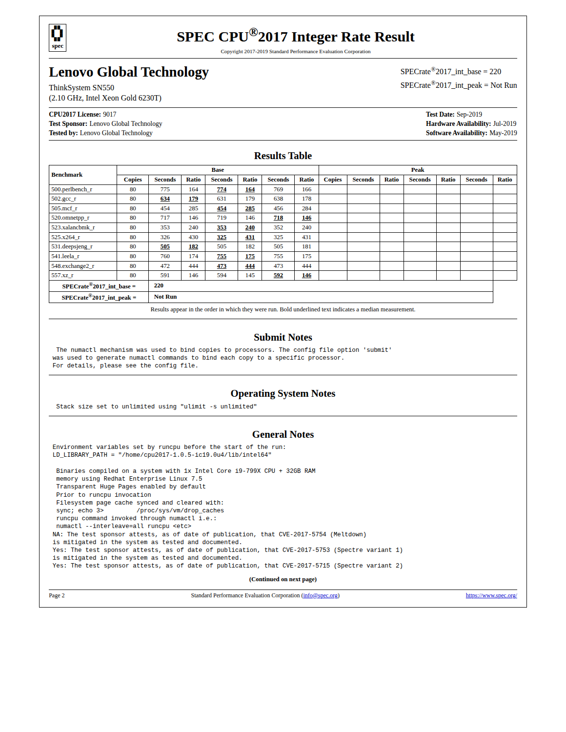▞▚
▚▞
spec
SPEC CPU®2017 Integer Rate Result
Copyright 2017-2019 Standard Performance Evaluation Corporation
Lenovo Global Technology
ThinkSystem SN550
(2.10 GHz, Intel Xeon Gold 6230T)
SPECrate®2017_int_base = 220
SPECrate®2017_int_peak = Not Run
CPU2017 License:
9017
Test Sponsor:
Lenovo Global Technology
Tested by:
Lenovo Global Technology
Test Date:
Sep-2019
Hardware Availability:
Jul-2019
Software Availability:
May-2019
Results Table
| Benchmark | Base | Peak |
| --- | --- | --- |
| Copies | Seconds | Ratio | Seconds | Ratio | Seconds | Ratio | Copies | Seconds | Ratio | Seconds | Ratio | Seconds | Ratio |
| 500.perlbench_r | 80 | 775 | 164 | 774 | 164 | 769 | 166 | | | | | | | |
| 502.gcc_r | 80 | 634 | 179 | 631 | 179 | 638 | 178 | | | | | | | |
| 505.mcf_r | 80 | 454 | 285 | 454 | 285 | 456 | 284 | | | | | | | |
| 520.omnetpp_r | 80 | 717 | 146 | 719 | 146 | 718 | 146 | | | | | | | |
| 523.xalancbmk_r | 80 | 353 | 240 | 353 | 240 | 352 | 240 | | | | | | | |
| 525.x264_r | 80 | 326 | 430 | 325 | 431 | 325 | 431 | | | | | | | |
| 531.deepsjeng_r | 80 | 505 | 182 | 505 | 182 | 505 | 181 | | | | | | | |
| 541.leela_r | 80 | 760 | 174 | 755 | 175 | 755 | 175 | | | | | | | |
| 548.exchange2_r | 80 | 472 | 444 | 473 | 444 | 473 | 444 | | | | | | | |
| 557.xz_r | 80 | 591 | 146 | 594 | 145 | 592 | 146 | | | | | | | |
| SPECrate ® 2017_int_base = | 220 |
| SPECrate ® 2017_int_peak = | Not Run |
Results appear in the order in which they were run. Bold underlined text indicates a median measurement.
Submit Notes
  The numactl mechanism was used to bind copies to processors. The config file option 'submit'
 was used to generate numactl commands to bind each copy to a specific processor.
 For details, please see the config file.
Operating System Notes
  Stack size set to unlimited using "ulimit -s unlimited"
General Notes
 Environment variables set by runcpu before the start of the run:
 LD_LIBRARY_PATH = "/home/cpu2017-1.0.5-ic19.0u4/lib/intel64"

  Binaries compiled on a system with 1x Intel Core i9-799X CPU + 32GB RAM
  memory using Redhat Enterprise Linux 7.5
  Transparent Huge Pages enabled by default
  Prior to runcpu invocation
  Filesystem page cache synced and cleared with:
  sync; echo 3>         /proc/sys/vm/drop_caches
  runcpu command invoked through numactl i.e.:
  numactl --interleave=all runcpu <etc>
 NA: The test sponsor attests, as of date of publication, that CVE-2017-5754 (Meltdown)
 is mitigated in the system as tested and documented.
 Yes: The test sponsor attests, as of date of publication, that CVE-2017-5753 (Spectre variant 1)
 is mitigated in the system as tested and documented.
 Yes: The test sponsor attests, as of date of publication, that CVE-2017-5715 (Spectre variant 2)
(Continued on next page)
Page 2 Standard Performance Evaluation Corporation (info@spec.org) https://www.spec.org/